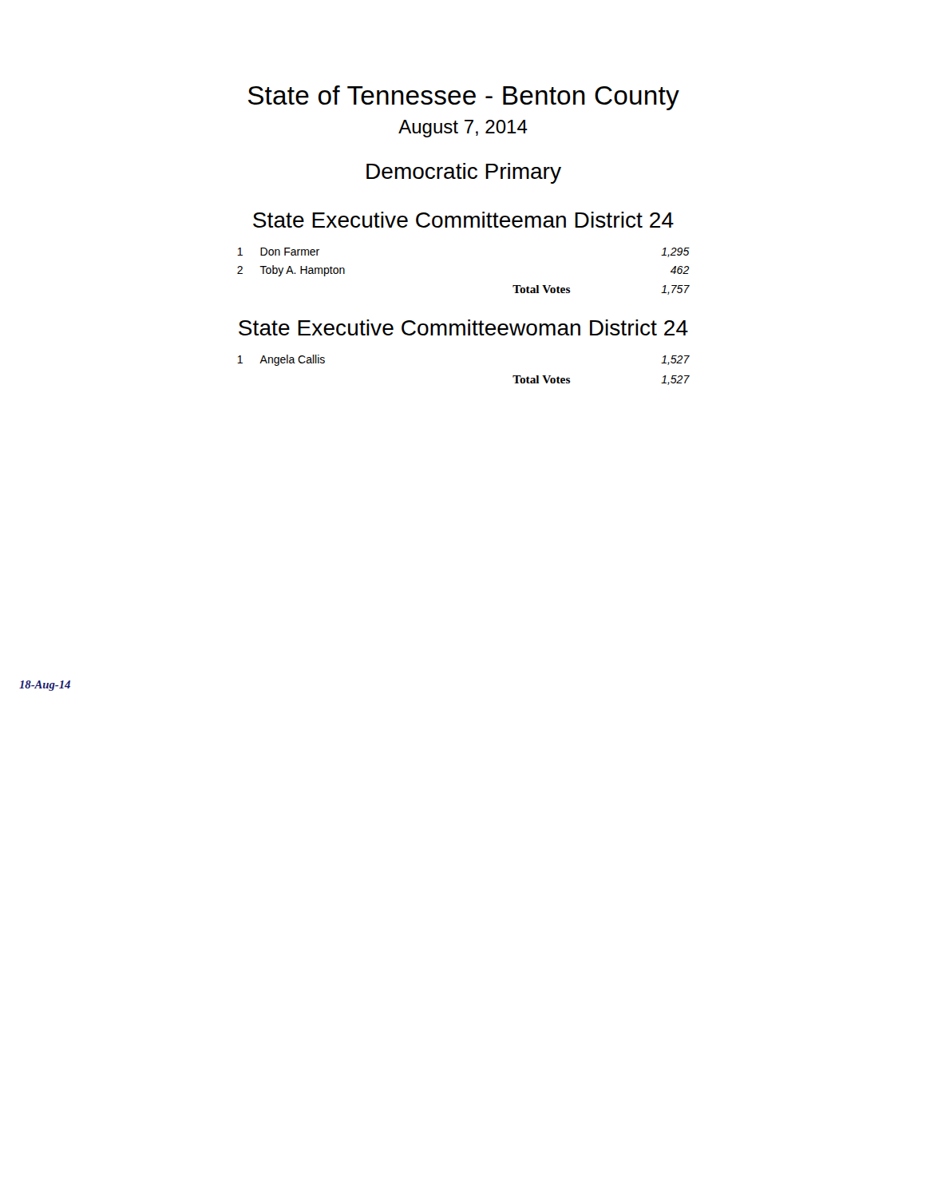State of Tennessee - Benton County
August 7, 2014
Democratic Primary
State Executive Committeeman District 24
| 1 | Don Farmer | 1,295 |
| 2 | Toby A. Hampton | 462 |
| | Total Votes | 1,757 |
State Executive Committeewoman District 24
| 1 | Angela Callis | 1,527 |
| | Total Votes | 1,527 |
18-Aug-14